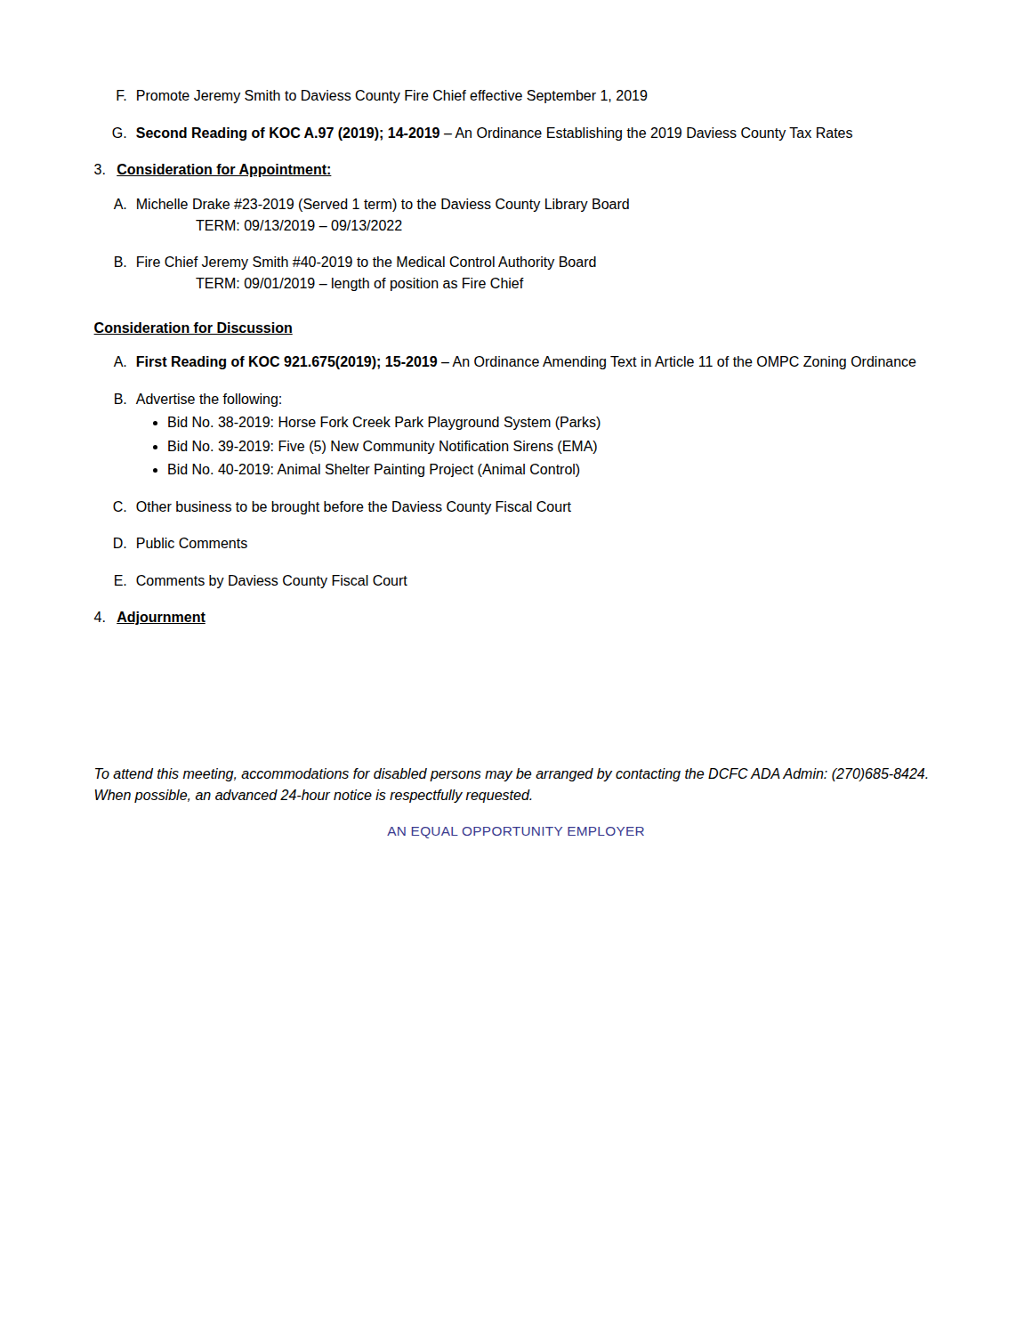Promote Jeremy Smith to Daviess County Fire Chief effective September 1, 2019
Second Reading of KOC A.97 (2019); 14-2019 – An Ordinance Establishing the 2019 Daviess County Tax Rates
3. Consideration for Appointment:
Michelle Drake #23-2019 (Served 1 term) to the Daviess County Library Board TERM: 09/13/2019 – 09/13/2022
Fire Chief Jeremy Smith #40-2019 to the Medical Control Authority Board TERM: 09/01/2019 – length of position as Fire Chief
Consideration for Discussion
First Reading of KOC 921.675(2019); 15-2019 – An Ordinance Amending Text in Article 11 of the OMPC Zoning Ordinance
Advertise the following:
Bid No. 38-2019: Horse Fork Creek Park Playground System (Parks)
Bid No. 39-2019: Five (5) New Community Notification Sirens (EMA)
Bid No. 40-2019: Animal Shelter Painting Project (Animal Control)
Other business to be brought before the Daviess County Fiscal Court
Public Comments
Comments by Daviess County Fiscal Court
4. Adjournment
To attend this meeting, accommodations for disabled persons may be arranged by contacting the DCFC ADA Admin: (270)685-8424. When possible, an advanced 24-hour notice is respectfully requested.
AN EQUAL OPPORTUNITY EMPLOYER